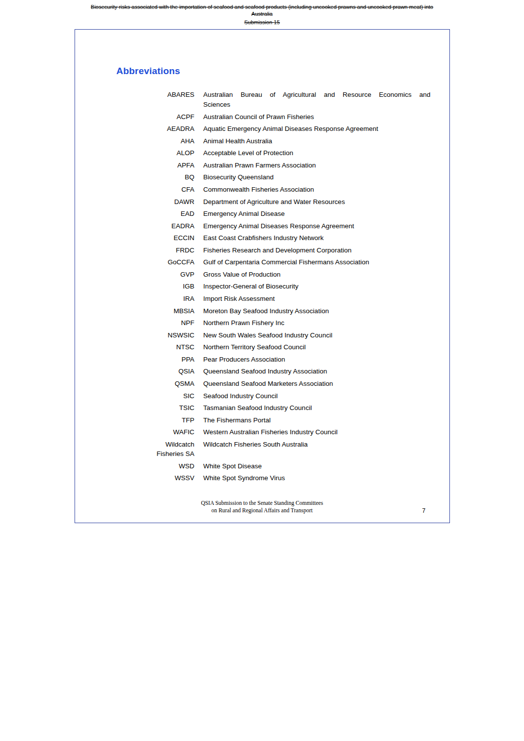Biosecurity risks associated with the importation of seafood and seafood products (including uncooked prawns and uncooked prawn meat) into Australia
Submission 15
Abbreviations
| ABARES | Australian Bureau of Agricultural and Resource Economics and Sciences |
| ACPF | Australian Council of Prawn Fisheries |
| AEADRA | Aquatic Emergency Animal Diseases Response Agreement |
| AHA | Animal Health Australia |
| ALOP | Acceptable Level of Protection |
| APFA | Australian Prawn Farmers Association |
| BQ | Biosecurity Queensland |
| CFA | Commonwealth Fisheries Association |
| DAWR | Department of Agriculture and Water Resources |
| EAD | Emergency Animal Disease |
| EADRA | Emergency Animal Diseases Response Agreement |
| ECCIN | East Coast Crabfishers Industry Network |
| FRDC | Fisheries Research and Development Corporation |
| GoCCFA | Gulf of Carpentaria Commercial Fishermans Association |
| GVP | Gross Value of Production |
| IGB | Inspector-General of Biosecurity |
| IRA | Import Risk Assessment |
| MBSIA | Moreton Bay Seafood Industry Association |
| NPF | Northern Prawn Fishery Inc |
| NSWSIC | New South Wales Seafood Industry Council |
| NTSC | Northern Territory Seafood Council |
| PPA | Pear Producers Association |
| QSIA | Queensland Seafood Industry Association |
| QSMA | Queensland Seafood Marketers Association |
| SIC | Seafood Industry Council |
| TSIC | Tasmanian Seafood Industry Council |
| TFP | The Fishermans Portal |
| WAFIC | Western Australian Fisheries Industry Council |
| Wildcatch Fisheries SA | Wildcatch Fisheries South Australia |
| WSD | White Spot Disease |
| WSSV | White Spot Syndrome Virus |
QSIA Submission to the Senate Standing Committees
on Rural and Regional Affairs and Transport 7